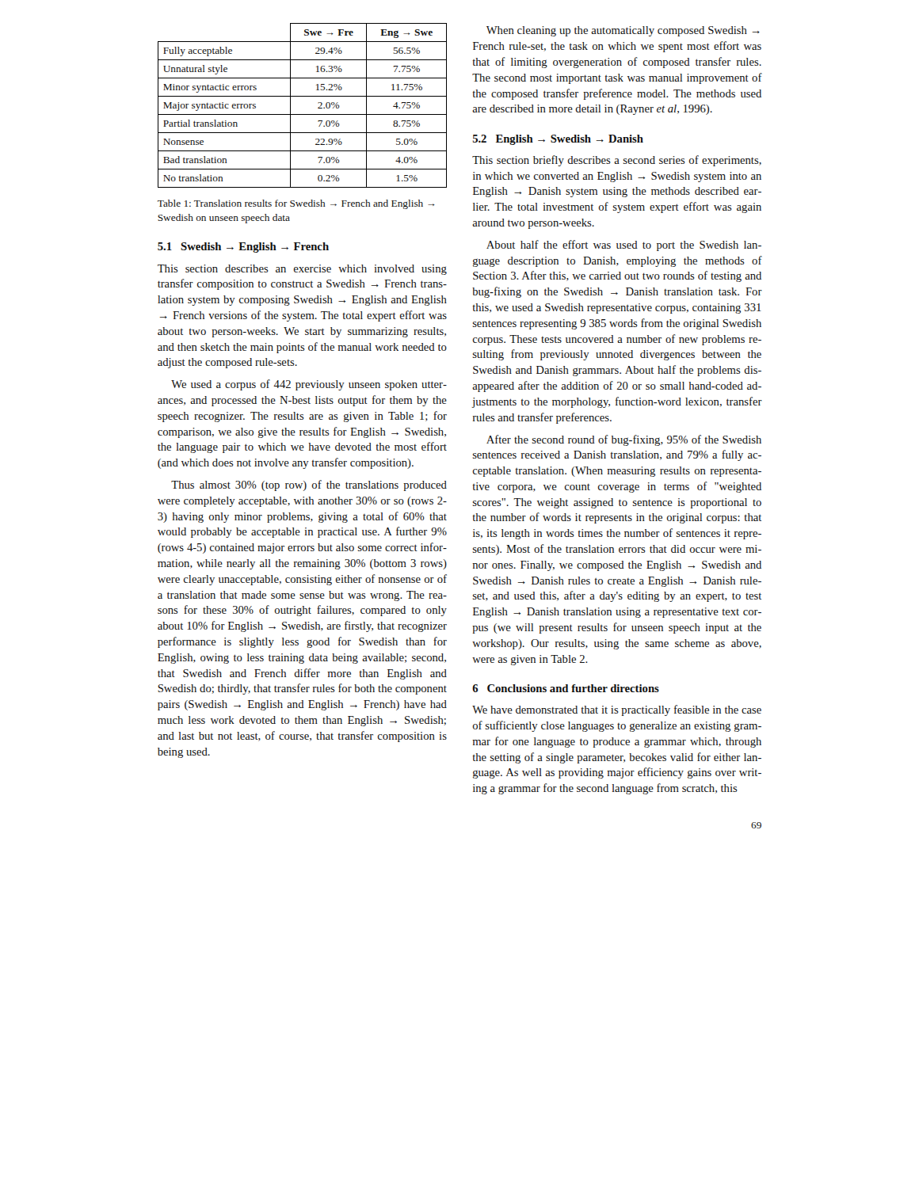| | Swe → Fre | Eng → Swe |
| --- | --- | --- |
| Fully acceptable | 29.4% | 56.5% |
| Unnatural style | 16.3% | 7.75% |
| Minor syntactic errors | 15.2% | 11.75% |
| Major syntactic errors | 2.0% | 4.75% |
| Partial translation | 7.0% | 8.75% |
| Nonsense | 22.9% | 5.0% |
| Bad translation | 7.0% | 4.0% |
| No translation | 0.2% | 1.5% |
Table 1: Translation results for Swedish → French and English → Swedish on unseen speech data
5.1 Swedish → English → French
This section describes an exercise which involved using transfer composition to construct a Swedish → French translation system by composing Swedish → English and English → French versions of the system. The total expert effort was about two person-weeks. We start by summarizing results, and then sketch the main points of the manual work needed to adjust the composed rule-sets.
We used a corpus of 442 previously unseen spoken utterances, and processed the N-best lists output for them by the speech recognizer. The results are as given in Table 1; for comparison, we also give the results for English → Swedish, the language pair to which we have devoted the most effort (and which does not involve any transfer composition).
Thus almost 30% (top row) of the translations produced were completely acceptable, with another 30% or so (rows 2-3) having only minor problems, giving a total of 60% that would probably be acceptable in practical use. A further 9% (rows 4-5) contained major errors but also some correct information, while nearly all the remaining 30% (bottom 3 rows) were clearly unacceptable, consisting either of nonsense or of a translation that made some sense but was wrong. The reasons for these 30% of outright failures, compared to only about 10% for English → Swedish, are firstly, that recognizer performance is slightly less good for Swedish than for English, owing to less training data being available; second, that Swedish and French differ more than English and Swedish do; thirdly, that transfer rules for both the component pairs (Swedish → English and English → French) have had much less work devoted to them than English → Swedish; and last but not least, of course, that transfer composition is being used.
When cleaning up the automatically composed Swedish → French rule-set, the task on which we spent most effort was that of limiting overgeneration of composed transfer rules. The second most important task was manual improvement of the composed transfer preference model. The methods used are described in more detail in (Rayner et al, 1996).
5.2 English → Swedish → Danish
This section briefly describes a second series of experiments, in which we converted an English → Swedish system into an English → Danish system using the methods described earlier. The total investment of system expert effort was again around two person-weeks.
About half the effort was used to port the Swedish language description to Danish, employing the methods of Section 3. After this, we carried out two rounds of testing and bug-fixing on the Swedish → Danish translation task. For this, we used a Swedish representative corpus, containing 331 sentences representing 9 385 words from the original Swedish corpus. These tests uncovered a number of new problems resulting from previously unnoted divergences between the Swedish and Danish grammars. About half the problems disappeared after the addition of 20 or so small hand-coded adjustments to the morphology, function-word lexicon, transfer rules and transfer preferences.
After the second round of bug-fixing, 95% of the Swedish sentences received a Danish translation, and 79% a fully acceptable translation. (When measuring results on representative corpora, we count coverage in terms of "weighted scores". The weight assigned to sentence is proportional to the number of words it represents in the original corpus: that is, its length in words times the number of sentences it represents). Most of the translation errors that did occur were minor ones. Finally, we composed the English → Swedish and Swedish → Danish rules to create a English → Danish rule-set, and used this, after a day's editing by an expert, to test English → Danish translation using a representative text corpus (we will present results for unseen speech input at the workshop). Our results, using the same scheme as above, were as given in Table 2.
6 Conclusions and further directions
We have demonstrated that it is practically feasible in the case of sufficiently close languages to generalize an existing grammar for one language to produce a grammar which, through the setting of a single parameter, becokes valid for either language. As well as providing major efficiency gains over writing a grammar for the second language from scratch, this
69